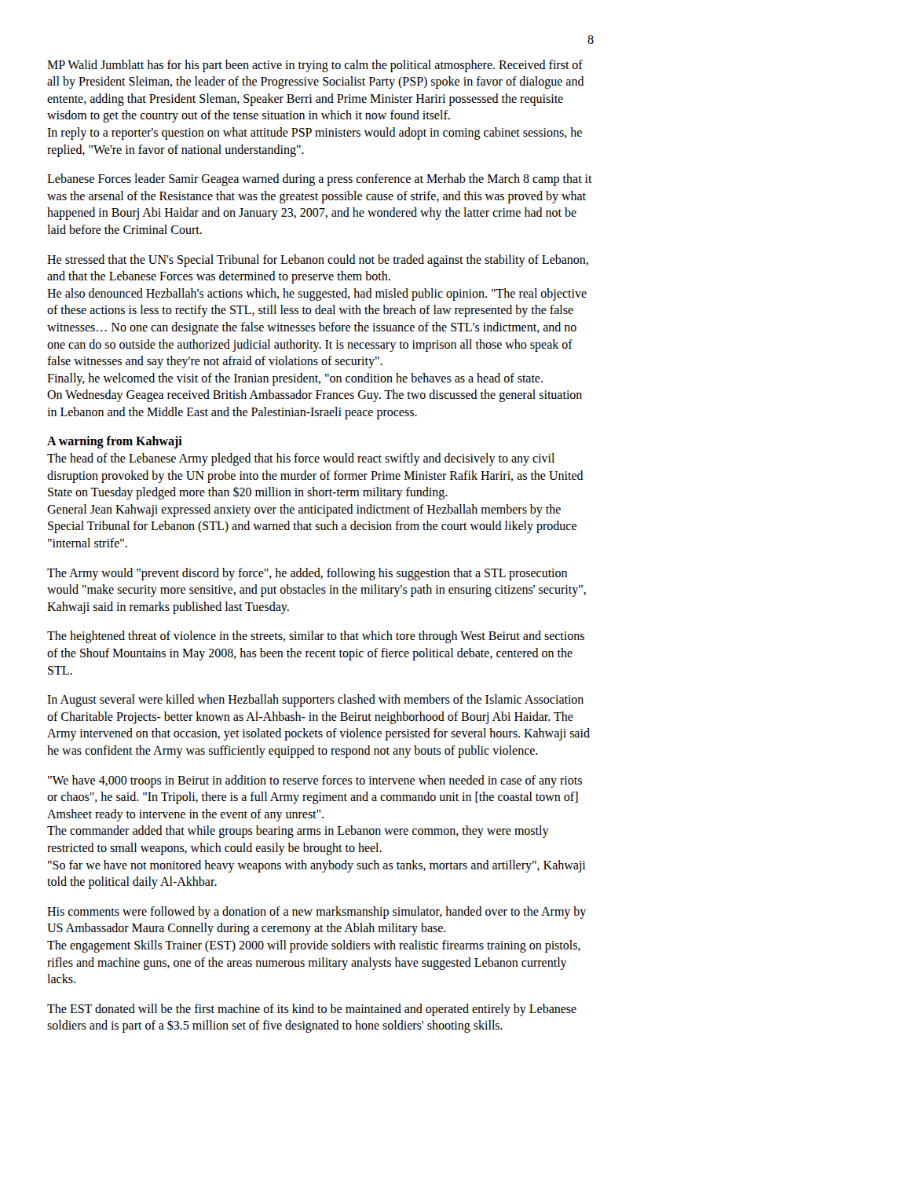8
MP Walid Jumblatt has for his part been active in trying to calm the political atmosphere. Received first of all by President Sleiman, the leader of the Progressive Socialist Party (PSP) spoke in favor of dialogue and entente, adding that President Sleman, Speaker Berri and Prime Minister Hariri possessed the requisite wisdom to get the country out of the tense situation in which it now found itself.
In reply to a reporter's question on what attitude PSP ministers would adopt in coming cabinet sessions, he replied, "We're in favor of national understanding".
Lebanese Forces leader Samir Geagea warned during a press conference at Merhab the March 8 camp that it was the arsenal of the Resistance that was the greatest possible cause of strife, and this was proved by what happened in Bourj Abi Haidar and on January 23, 2007, and he wondered why the latter crime had not be laid before the Criminal Court.
He stressed that the UN's Special Tribunal for Lebanon could not be traded against the stability of Lebanon, and that the Lebanese Forces was determined to preserve them both.
He also denounced Hezballah's actions which, he suggested, had misled public opinion. "The real objective of these actions is less to rectify the STL, still less to deal with the breach of law represented by the false witnesses… No one can designate the false witnesses before the issuance of the STL's indictment, and no one can do so outside the authorized judicial authority. It is necessary to imprison all those who speak of false witnesses and say they're not afraid of violations of security".
Finally, he welcomed the visit of the Iranian president, "on condition he behaves as a head of state.
On Wednesday Geagea received British Ambassador Frances Guy. The two discussed the general situation in Lebanon and the Middle East and the Palestinian-Israeli peace process.
A warning from Kahwaji
The head of the Lebanese Army pledged that his force would react swiftly and decisively to any civil disruption provoked by the UN probe into the murder of former Prime Minister Rafik Hariri, as the United State on Tuesday pledged more than $20 million in short-term military funding.
General Jean Kahwaji expressed anxiety over the anticipated indictment of Hezballah members by the Special Tribunal for Lebanon (STL) and warned that such a decision from the court would likely produce "internal strife".
The Army would "prevent discord by force", he added, following his suggestion that a STL prosecution would "make security more sensitive, and put obstacles in the military's path in ensuring citizens' security", Kahwaji said in remarks published last Tuesday.
The heightened threat of violence in the streets, similar to that which tore through West Beirut and sections of the Shouf Mountains in May 2008, has been the recent topic of fierce political debate, centered on the STL.
In August several were killed when Hezballah supporters clashed with members of the Islamic Association of Charitable Projects- better known as Al-Ahbash- in the Beirut neighborhood of Bourj Abi Haidar. The Army intervened on that occasion, yet isolated pockets of violence persisted for several hours. Kahwaji said he was confident the Army was sufficiently equipped to respond not any bouts of public violence.
"We have 4,000 troops in Beirut in addition to reserve forces to intervene when needed in case of any riots or chaos", he said. "In Tripoli, there is a full Army regiment and a commando unit in [the coastal town of] Amsheet ready to intervene in the event of any unrest".
The commander added that while groups bearing arms in Lebanon were common, they were mostly restricted to small weapons, which could easily be brought to heel.
"So far we have not monitored heavy weapons with anybody such as tanks, mortars and artillery", Kahwaji told the political daily Al-Akhbar.
His comments were followed by a donation of a new marksmanship simulator, handed over to the Army by US Ambassador Maura Connelly during a ceremony at the Ablah military base.
The engagement Skills Trainer (EST) 2000 will provide soldiers with realistic firearms training on pistols, rifles and machine guns, one of the areas numerous military analysts have suggested Lebanon currently lacks.
The EST donated will be the first machine of its kind to be maintained and operated entirely by Lebanese soldiers and is part of a $3.5 million set of five designated to hone soldiers' shooting skills.